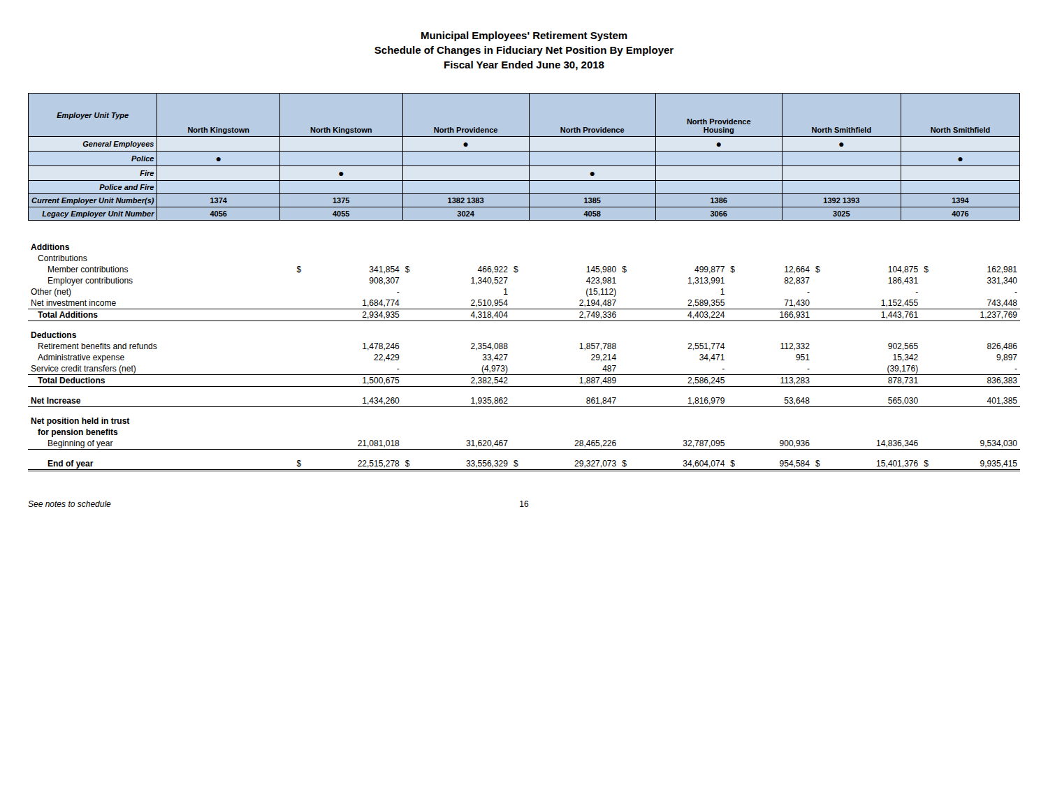Municipal Employees' Retirement System
Schedule of Changes in Fiduciary Net Position By Employer
Fiscal Year Ended June 30, 2018
| Employer Unit Type | North Kingstown | North Kingstown | North Providence | North Providence | North Providence Housing | North Smithfield | North Smithfield |
| General Employees | | | ● | | ● | ● | |
| Police | ● | | | | | | ● |
| Fire | | ● | | ● | | | |
| Police and Fire | | | | | | | |
| Current Employer Unit Number(s) | 1374 | 1375 | 1382 1383 | 1385 | 1386 | 1392 1393 | 1394 |
| Legacy Employer Unit Number | 4056 | 4055 | 3024 | 4058 | 3066 | 3025 | 4076 |
| Additions | |
| Contributions | |
| Member contributions | $ | 341,854 | $ | 466,922 | $ | 145,980 | $ | 499,877 | $ | 12,664 | $ | 104,875 | $ | 162,981 |
| Employer contributions | | 908,307 | | 1,340,527 | | 423,981 | | 1,313,991 | | 82,837 | | 186,431 | | 331,340 |
| Other (net) | | - | | 1 | | (15,112) | | 1 | | - | | - | | - |
| Net investment income | | 1,684,774 | | 2,510,954 | | 2,194,487 | | 2,589,355 | | 71,430 | | 1,152,455 | | 743,448 |
| Total Additions | | 2,934,935 | | 4,318,404 | | 2,749,336 | | 4,403,224 | | 166,931 | | 1,443,761 | | 1,237,769 |
| Deductions | |
| Retirement benefits and refunds | | 1,478,246 | | 2,354,088 | | 1,857,788 | | 2,551,774 | | 112,332 | | 902,565 | | 826,486 |
| Administrative expense | | 22,429 | | 33,427 | | 29,214 | | 34,471 | | 951 | | 15,342 | | 9,897 |
| Service credit transfers (net) | | - | | (4,973) | | 487 | | - | | - | | (39,176) | | - |
| Total Deductions | | 1,500,675 | | 2,382,542 | | 1,887,489 | | 2,586,245 | | 113,283 | | 878,731 | | 836,383 |
| Net Increase | | 1,434,260 | | 1,935,862 | | 861,847 | | 1,816,979 | | 53,648 | | 565,030 | | 401,385 |
| Net position held in trust | |
| for pension benefits | |
| Beginning of year | | 21,081,018 | | 31,620,467 | | 28,465,226 | | 32,787,095 | | 900,936 | | 14,836,346 | | 9,534,030 |
| End of year | $ | 22,515,278 | $ | 33,556,329 | $ | 29,327,073 | $ | 34,604,074 | $ | 954,584 | $ | 15,401,376 | $ | 9,935,415 |
See notes to schedule 16